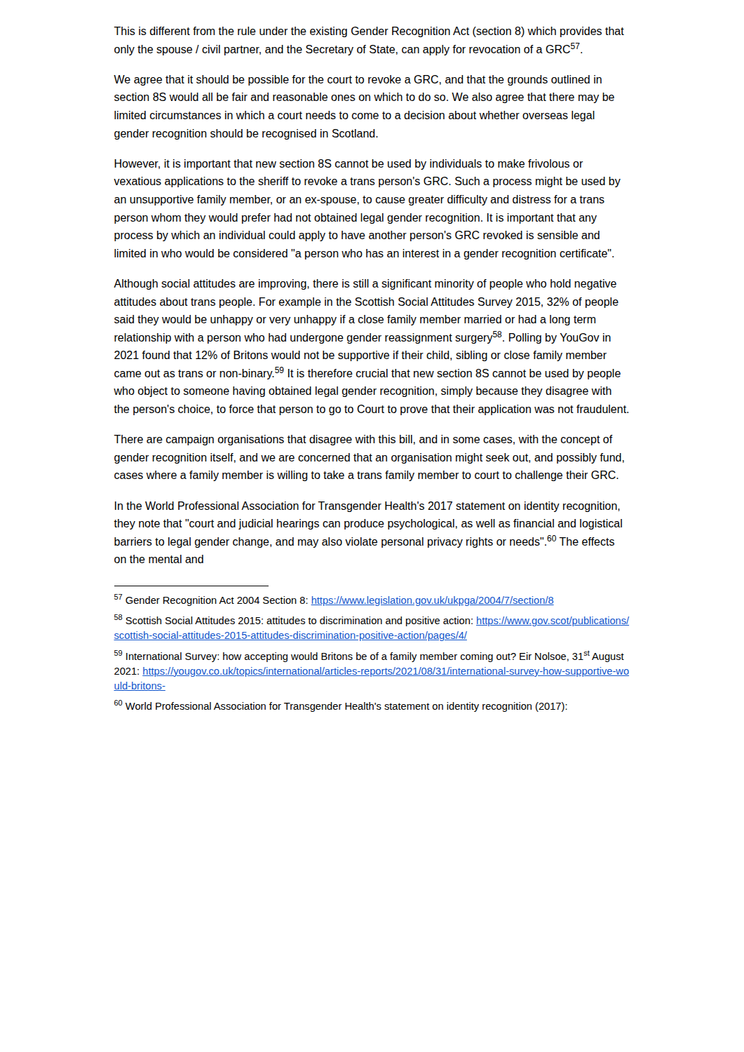This is different from the rule under the existing Gender Recognition Act (section 8) which provides that only the spouse / civil partner, and the Secretary of State, can apply for revocation of a GRC57.
We agree that it should be possible for the court to revoke a GRC, and that the grounds outlined in section 8S would all be fair and reasonable ones on which to do so. We also agree that there may be limited circumstances in which a court needs to come to a decision about whether overseas legal gender recognition should be recognised in Scotland.
However, it is important that new section 8S cannot be used by individuals to make frivolous or vexatious applications to the sheriff to revoke a trans person's GRC. Such a process might be used by an unsupportive family member, or an ex-spouse, to cause greater difficulty and distress for a trans person whom they would prefer had not obtained legal gender recognition. It is important that any process by which an individual could apply to have another person's GRC revoked is sensible and limited in who would be considered "a person who has an interest in a gender recognition certificate".
Although social attitudes are improving, there is still a significant minority of people who hold negative attitudes about trans people. For example in the Scottish Social Attitudes Survey 2015, 32% of people said they would be unhappy or very unhappy if a close family member married or had a long term relationship with a person who had undergone gender reassignment surgery58. Polling by YouGov in 2021 found that 12% of Britons would not be supportive if their child, sibling or close family member came out as trans or non-binary.59 It is therefore crucial that new section 8S cannot be used by people who object to someone having obtained legal gender recognition, simply because they disagree with the person's choice, to force that person to go to Court to prove that their application was not fraudulent.
There are campaign organisations that disagree with this bill, and in some cases, with the concept of gender recognition itself, and we are concerned that an organisation might seek out, and possibly fund, cases where a family member is willing to take a trans family member to court to challenge their GRC.
In the World Professional Association for Transgender Health's 2017 statement on identity recognition, they note that "court and judicial hearings can produce psychological, as well as financial and logistical barriers to legal gender change, and may also violate personal privacy rights or needs".60 The effects on the mental and
57 Gender Recognition Act 2004 Section 8: https://www.legislation.gov.uk/ukpga/2004/7/section/8
58 Scottish Social Attitudes 2015: attitudes to discrimination and positive action: https://www.gov.scot/publications/scottish-social-attitudes-2015-attitudes-discrimination-positive-action/pages/4/
59 International Survey: how accepting would Britons be of a family member coming out? Eir Nolsoe, 31st August 2021: https://yougov.co.uk/topics/international/articles-reports/2021/08/31/international-survey-how-supportive-would-britons-
60 World Professional Association for Transgender Health's statement on identity recognition (2017):